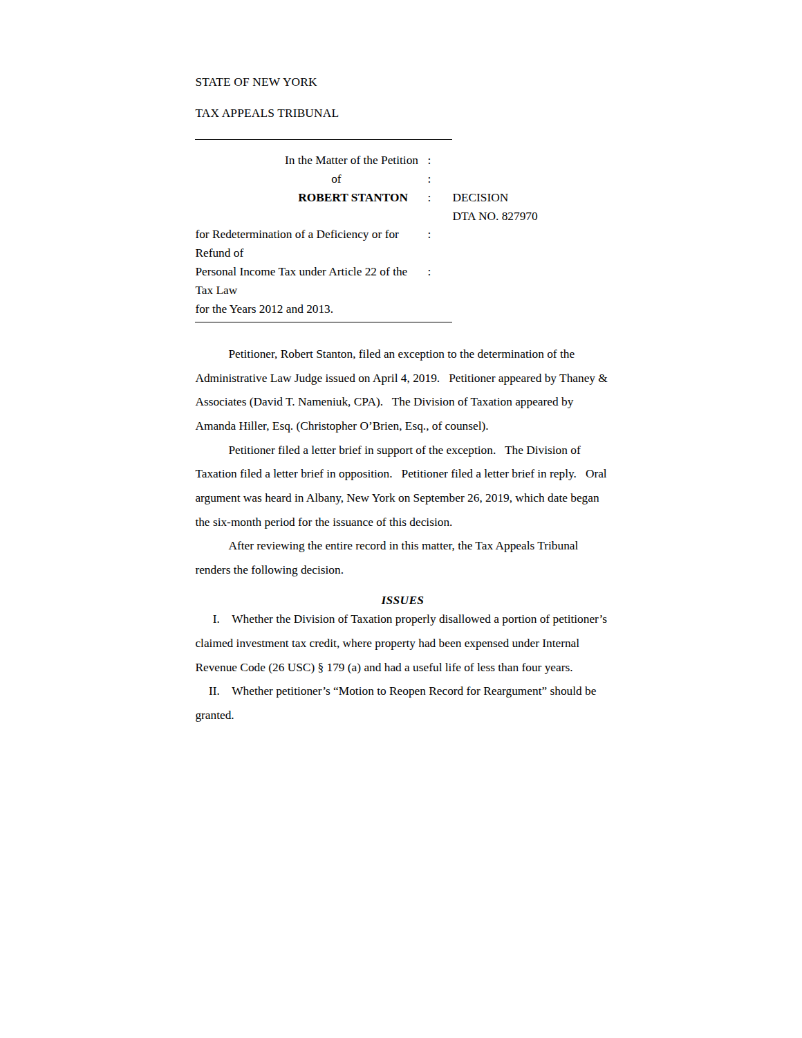STATE OF NEW YORK
TAX APPEALS TRIBUNAL
| In the Matter of the Petition | : | |
| of | : | |
| ROBERT STANTON | : | DECISION DTA NO. 827970 |
| for Redetermination of a Deficiency or for Refund of Personal Income Tax under Article 22 of the Tax Law for the Years 2012 and 2013. | : : | |
Petitioner, Robert Stanton, filed an exception to the determination of the Administrative Law Judge issued on April 4, 2019. Petitioner appeared by Thaney & Associates (David T. Nameniuk, CPA). The Division of Taxation appeared by Amanda Hiller, Esq. (Christopher O’Brien, Esq., of counsel).
Petitioner filed a letter brief in support of the exception. The Division of Taxation filed a letter brief in opposition. Petitioner filed a letter brief in reply. Oral argument was heard in Albany, New York on September 26, 2019, which date began the six-month period for the issuance of this decision.
After reviewing the entire record in this matter, the Tax Appeals Tribunal renders the following decision.
ISSUES
I. Whether the Division of Taxation properly disallowed a portion of petitioner’s claimed investment tax credit, where property had been expensed under Internal Revenue Code (26 USC) § 179 (a) and had a useful life of less than four years.
II. Whether petitioner’s “Motion to Reopen Record for Reargument” should be granted.